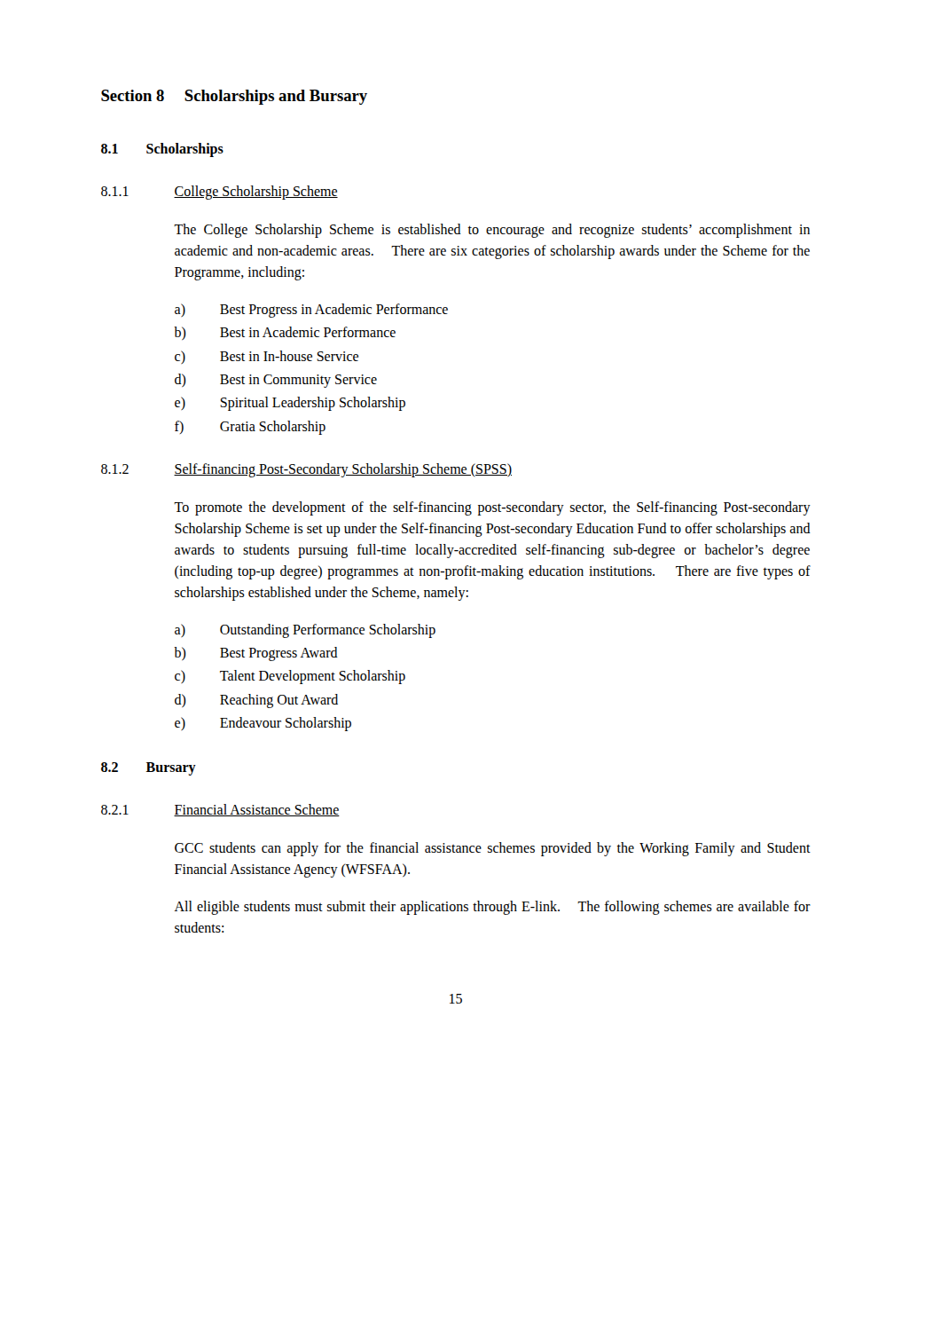Section 8 Scholarships and Bursary
8.1 Scholarships
8.1.1 College Scholarship Scheme
The College Scholarship Scheme is established to encourage and recognize students’ accomplishment in academic and non-academic areas. There are six categories of scholarship awards under the Scheme for the Programme, including:
a) Best Progress in Academic Performance
b) Best in Academic Performance
c) Best in In-house Service
d) Best in Community Service
e) Spiritual Leadership Scholarship
f) Gratia Scholarship
8.1.2 Self-financing Post-Secondary Scholarship Scheme (SPSS)
To promote the development of the self-financing post-secondary sector, the Self-financing Post-secondary Scholarship Scheme is set up under the Self-financing Post-secondary Education Fund to offer scholarships and awards to students pursuing full-time locally-accredited self-financing sub-degree or bachelor’s degree (including top-up degree) programmes at non-profit-making education institutions. There are five types of scholarships established under the Scheme, namely:
a) Outstanding Performance Scholarship
b) Best Progress Award
c) Talent Development Scholarship
d) Reaching Out Award
e) Endeavour Scholarship
8.2 Bursary
8.2.1 Financial Assistance Scheme
GCC students can apply for the financial assistance schemes provided by the Working Family and Student Financial Assistance Agency (WFSFAA).
All eligible students must submit their applications through E-link. The following schemes are available for students:
15